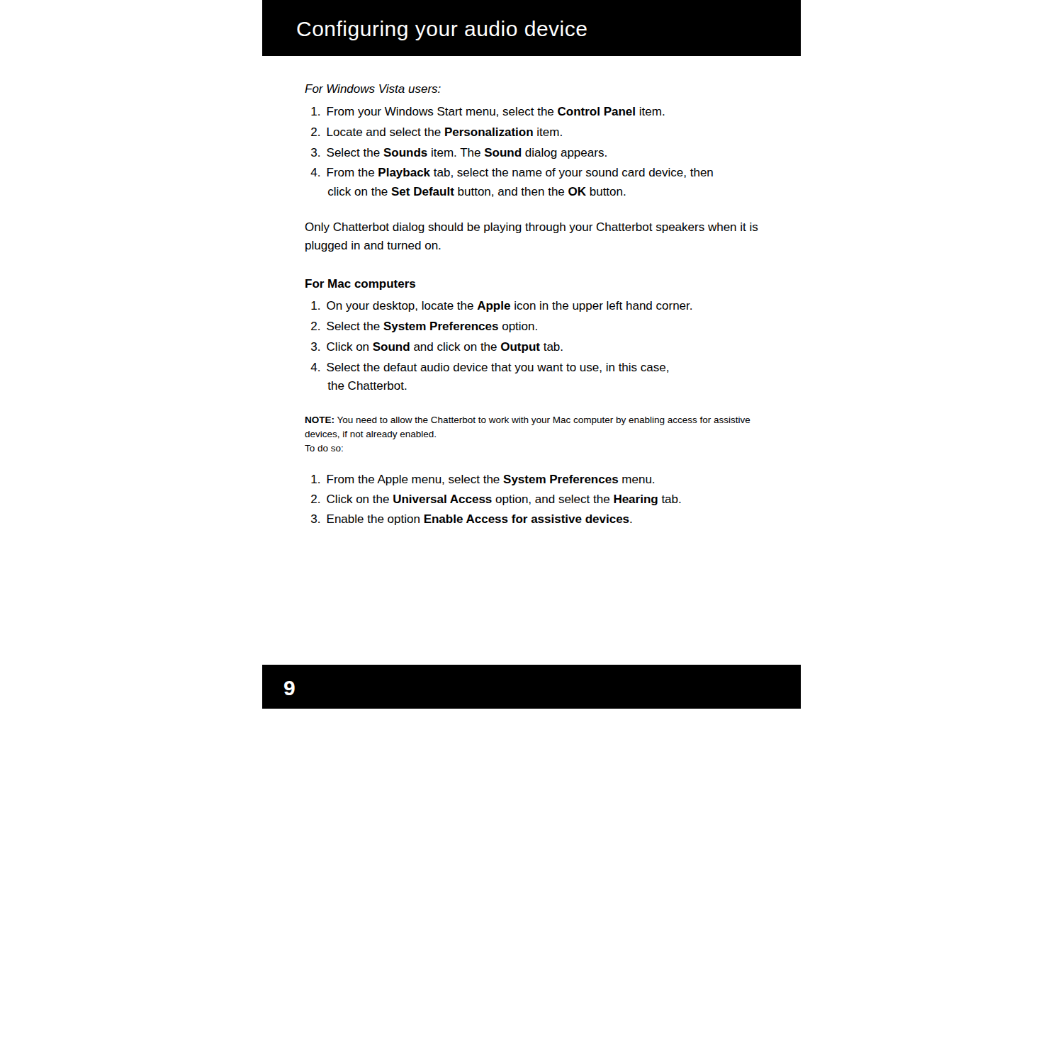Configuring your audio device
For Windows Vista users:
From your Windows Start menu, select the Control Panel item.
Locate and select the Personalization item.
Select the Sounds item. The Sound dialog appears.
From the Playback tab, select the name of your sound card device, then click on the Set Default button, and then the OK button.
Only Chatterbot dialog should be playing through your Chatterbot speakers when it is plugged in and turned on.
For Mac computers
On your desktop, locate the Apple icon in the upper left hand corner.
Select the System Preferences option.
Click on Sound and click on the Output tab.
Select the defaut audio device that you want to use, in this case, the Chatterbot.
NOTE: You need to allow the Chatterbot to work with your Mac computer by enabling access for assistive devices, if not already enabled.
To do so:
From the Apple menu, select the System Preferences menu.
Click on the Universal Access option, and select the Hearing tab.
Enable the option Enable Access for assistive devices.
9